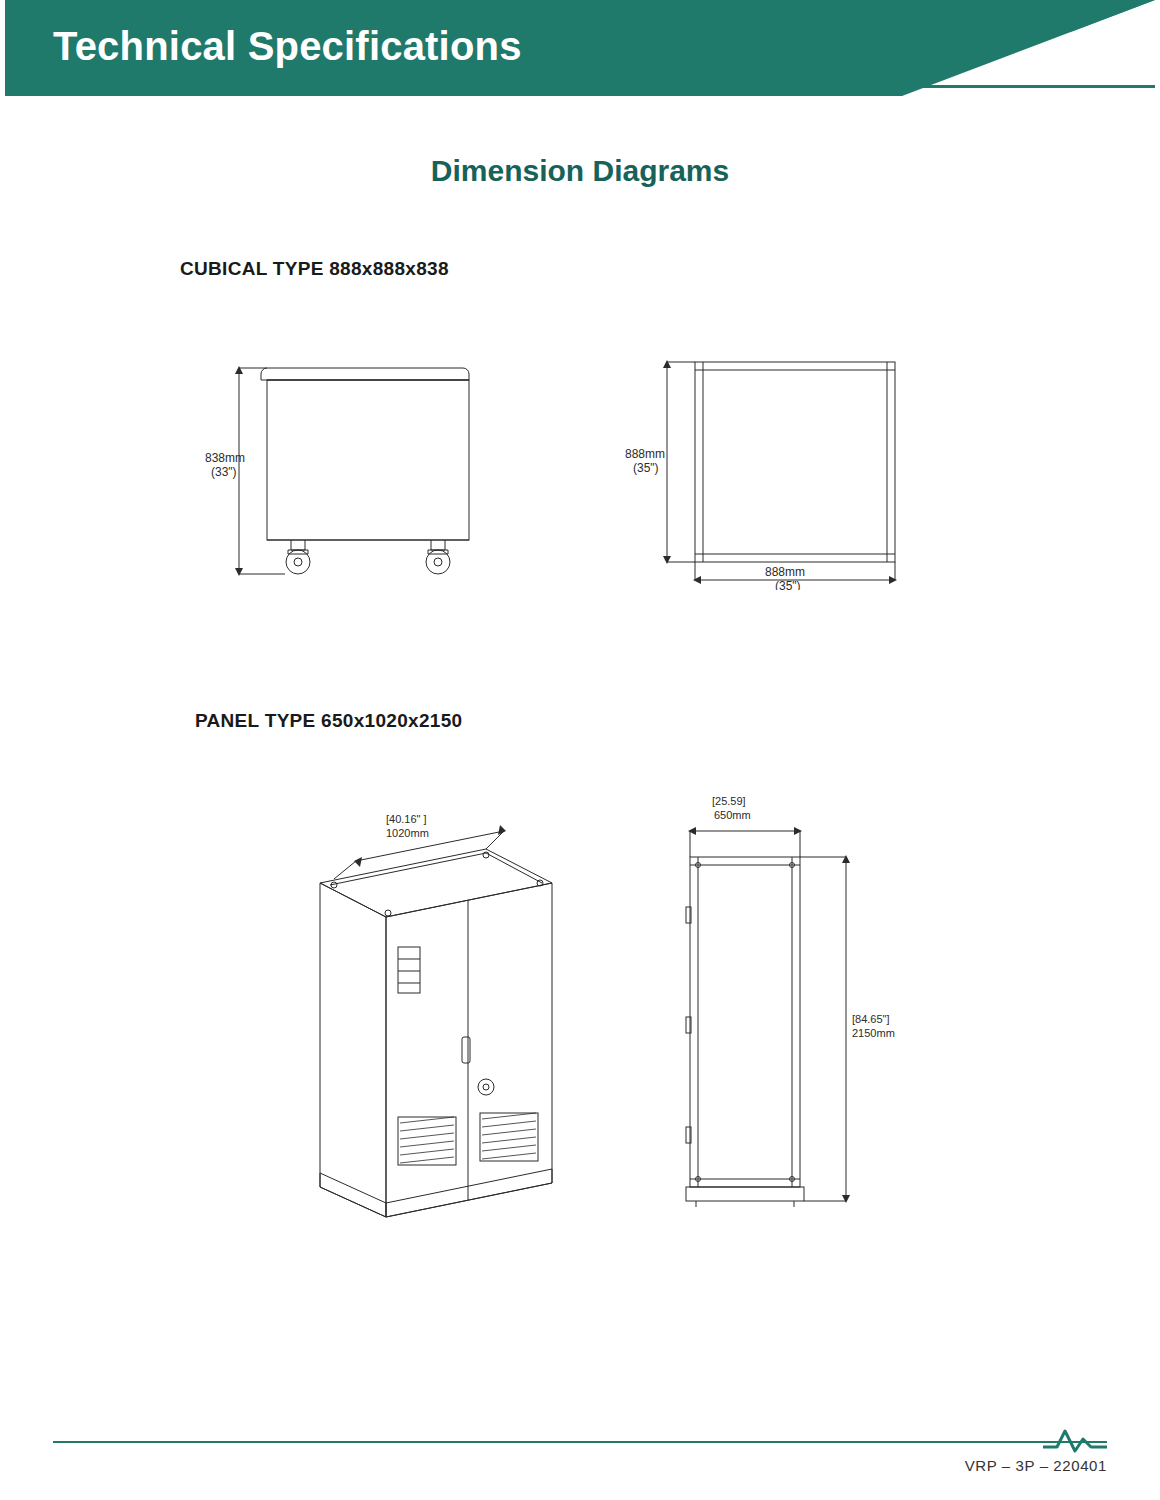Technical Specifications
Dimension Diagrams
CUBICAL TYPE 888x888x838
838mm (33")
888mm (35") 888mm (35")
PANEL TYPE 650x1020x2150
[40.16" ] 1020mm
[25.59] 650mm [84.65"] 2150mm
VRP – 3P – 220401